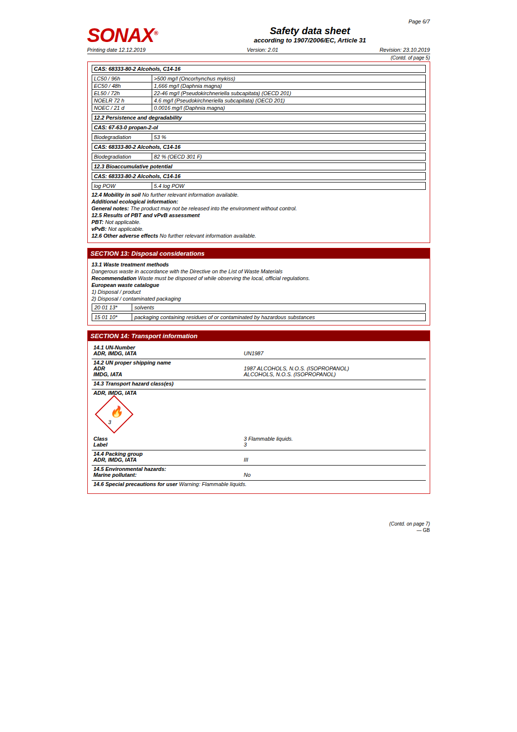Page 6/7
SONAX®
Safety data sheet
according to 1907/2006/EC, Article 31
Printing date 12.12.2019
Version: 2.01
Revision: 23.10.2019
(Contd. of page 5)
| CAS: 68333-80-2 Alcohols, C14-16 |
| LC50 / 96h | >500 mg/l (Oncorhynchus mykiss) |
| EC50 / 48h | 1,666 mg/l (Daphnia magna) |
| EL50 / 72h | 22-46 mg/l (Pseudokirchneriella subcapitata) (OECD 201) |
| NOELR 72 h | 4.6 mg/l (Pseudokirchneriella subcapitata) (OECD 201) |
| NOEC / 21 d | 0.0016 mg/l (Daphnia magna) |
| 12.2 Persistence and degradability |
| CAS: 67-63-0 propan-2-ol |
| Biodegradiation | 53 % |
| CAS: 68333-80-2 Alcohols, C14-16 |
| Biodegradiation | 82 % (OECD 301 F) |
| 12.3 Bioaccumulative potential |
| CAS: 68333-80-2 Alcohols, C14-16 |
| log POW | 5.4 log POW |
12.4 Mobility in soil No further relevant information available.
Additional ecological information:
General notes: The product may not be released into the environment without control.
12.5 Results of PBT and vPvB assessment
PBT: Not applicable.
vPvB: Not applicable.
12.6 Other adverse effects No further relevant information available.
SECTION 13: Disposal considerations
13.1 Waste treatment methods
Dangerous waste in accordance with the Directive on the List of Waste Materials
Recommendation Waste must be disposed of while observing the local, official regulations.
European waste catalogue
1) Disposal / product
2) Disposal / contaminated packaging
| 20 01 13* | solvents |
| 15 01 10* | packaging containing residues of or contaminated by hazardous substances |
SECTION 14: Transport information
| 14.1 UN-Number ADR, IMDG, IATA | UN1987 |
| 14.2 UN proper shipping name ADR IMDG, IATA | 1987 ALCOHOLS, N.O.S. (ISOPROPANOL) ALCOHOLS, N.O.S. (ISOPROPANOL) |
| 14.3 Transport hazard class(es) |
| ADR, IMDG, IATA 🔥 3 |
| Class Label | 3 Flammable liquids. 3 |
| 14.4 Packing group ADR, IMDG, IATA | III |
| 14.5 Environmental hazards: Marine pollutant: | No |
| 14.6 Special precautions for user Warning: Flammable liquids. |
(Contd. on page 7)
GB